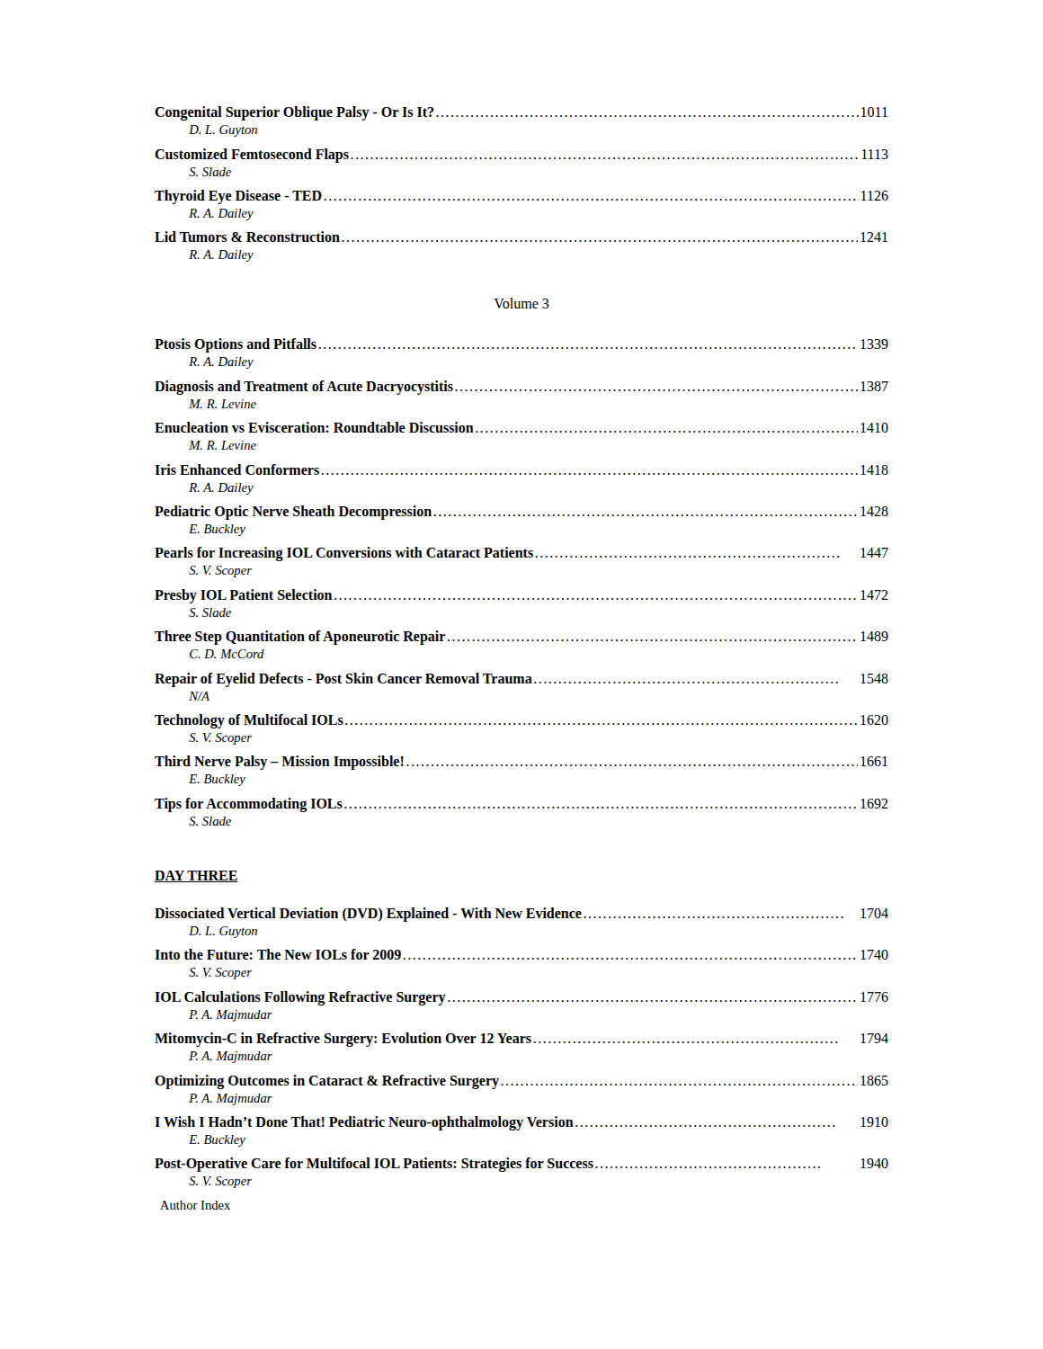Congenital Superior Oblique Palsy - Or Is It? ........................................................................................................... 1011
D. L. Guyton
Customized Femtosecond Flaps ......................................................................................................................... 1113
S. Slade
Thyroid Eye Disease - TED ................................................................................................................................. 1126
R. A. Dailey
Lid Tumors & Reconstruction ......................................................................................................................... 1241
R. A. Dailey
Volume 3
Ptosis Options and Pitfalls ................................................................................................................................. 1339
R. A. Dailey
Diagnosis and Treatment of Acute Dacryocystitis ................................................................................................. 1387
M. R. Levine
Enucleation vs Evisceration: Roundtable Discussion .............................................................................. 1410
M. R. Levine
Iris Enhanced Conformers ................................................................................................................................. 1418
R. A. Dailey
Pediatric Optic Nerve Sheath Decompression ......................................................................................... 1428
E. Buckley
Pearls for Increasing IOL Conversions with Cataract Patients .............................................................. 1447
S. V. Scoper
Presby IOL Patient Selection ......................................................................................................................... 1472
S. Slade
Three Step Quantitation of Aponeurotic Repair ....................................................................................... 1489
C. D. McCord
Repair of Eyelid Defects - Post Skin Cancer Removal Trauma .............................................................. 1548
N/A
Technology of Multifocal IOLs ......................................................................................................................... 1620
S. V. Scoper
Third Nerve Palsy – Mission Impossible! ................................................................................................. 1661
E. Buckley
Tips for Accommodating IOLs ......................................................................................................................... 1692
S. Slade
DAY THREE
Dissociated Vertical Deviation (DVD) Explained - With New Evidence ..................................................... 1704
D. L. Guyton
Into the Future: The New IOLs for 2009 ................................................................................................. 1740
S. V. Scoper
IOL Calculations Following Refractive Surgery ....................................................................................... 1776
P. A. Majmudar
Mitomycin-C in Refractive Surgery: Evolution Over 12 Years .............................................................. 1794
P. A. Majmudar
Optimizing Outcomes in Cataract & Refractive Surgery ......................................................................... 1865
P. A. Majmudar
I Wish I Hadn’t Done That! Pediatric Neuro-ophthalmology Version ..................................................... 1910
E. Buckley
Post-Operative Care for Multifocal IOL Patients: Strategies for Success .............................................. 1940
S. V. Scoper
Author Index